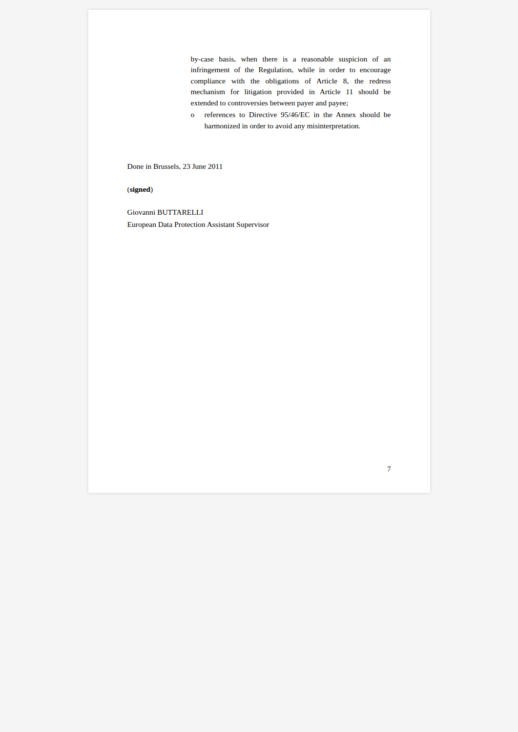by-case basis, when there is a reasonable suspicion of an infringement of the Regulation, while in order to encourage compliance with the obligations of Article 8, the redress mechanism for litigation provided in Article 11 should be extended to controversies between payer and payee;
o
references to Directive 95/46/EC in the Annex should be harmonized in order to avoid any misinterpretation.
Done in Brussels, 23 June 2011
(signed)
Giovanni BUTTARELLI
European Data Protection Assistant Supervisor
7